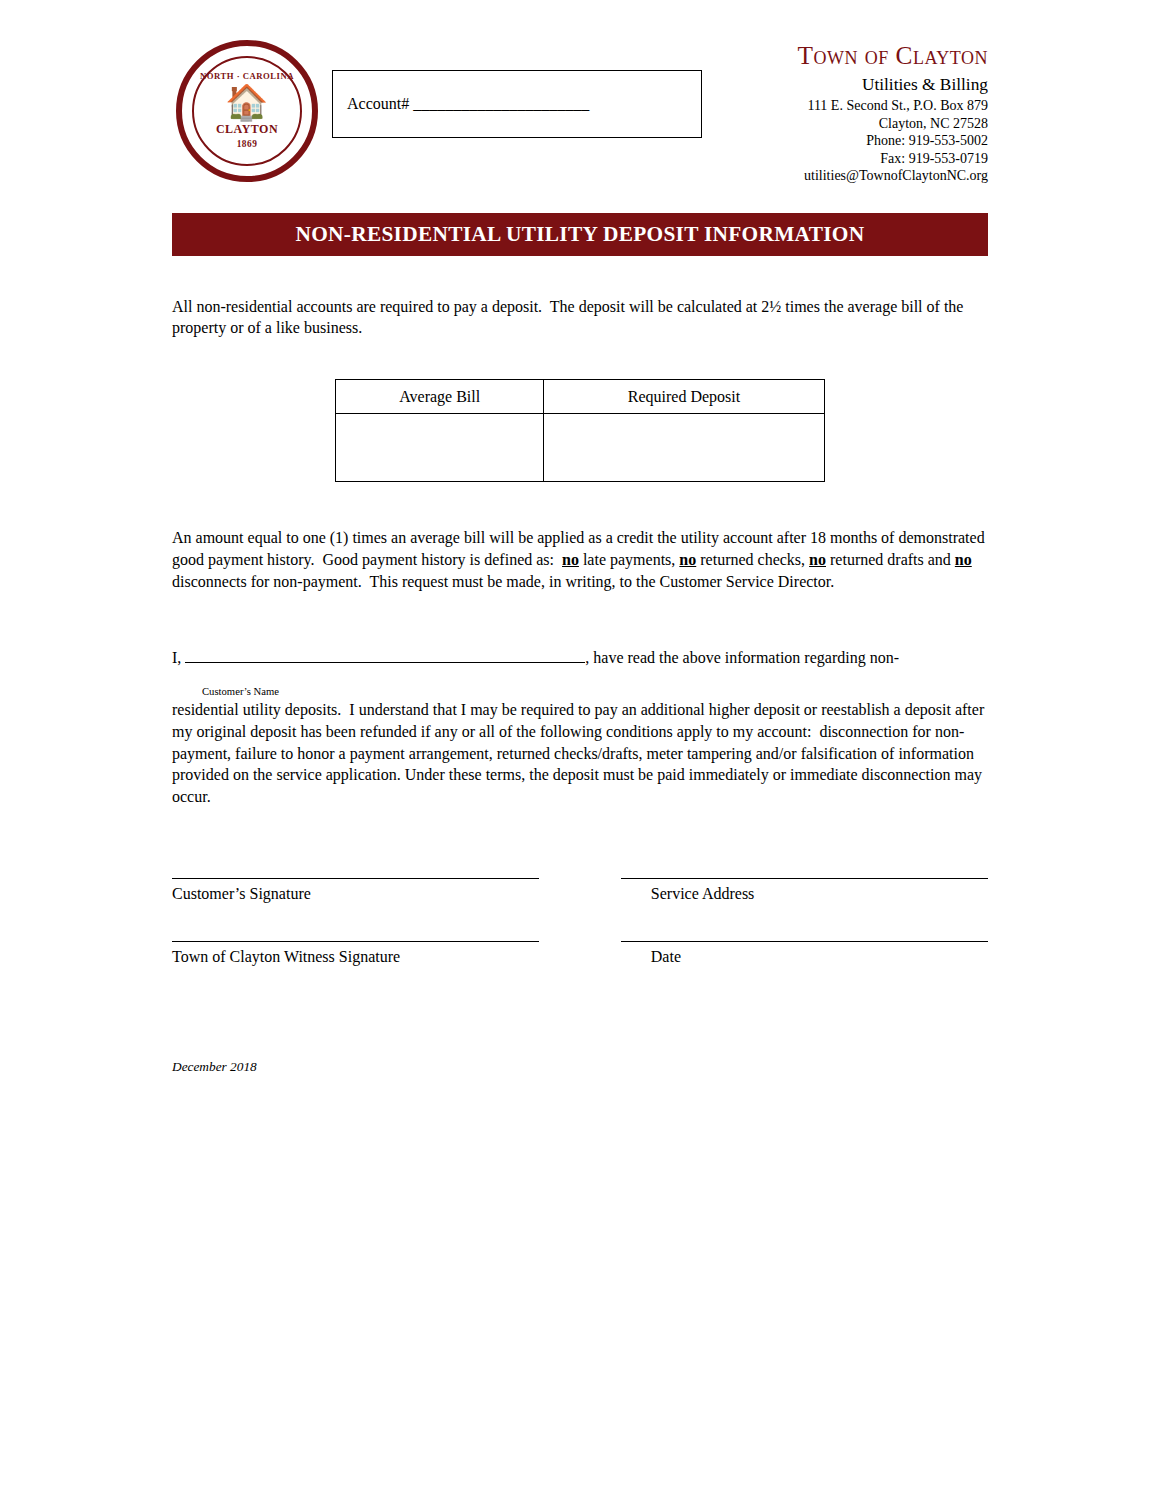NORTH · CAROLINA
🏠
CLAYTON
1869
Account# ______________________
Town of Clayton
Utilities & Billing
111 E. Second St., P.O. Box 879
Clayton, NC 27528
Phone: 919-553-5002
Fax: 919-553-0719
utilities@TownofClaytonNC.org
NON-RESIDENTIAL UTILITY DEPOSIT INFORMATION
All non-residential accounts are required to pay a deposit. The deposit will be calculated at 2½ times the average bill of the property or of a like business.
| Average Bill | Required Deposit |
| --- | --- |
An amount equal to one (1) times an average bill will be applied as a credit the utility account after 18 months of demonstrated good payment history. Good payment history is defined as: no late payments, no returned checks, no returned drafts and no disconnects for non-payment. This request must be made, in writing, to the Customer Service Director.
I, , have read the above information regarding non-
Customer’s Name
residential utility deposits. I understand that I may be required to pay an additional higher deposit or reestablish a deposit after my original deposit has been refunded if any or all of the following conditions apply to my account: disconnection for non-payment, failure to honor a payment arrangement, returned checks/drafts, meter tampering and/or falsification of information provided on the service application. Under these terms, the deposit must be paid immediately or immediate disconnection may occur.
Customer’s Signature
Service Address
Town of Clayton Witness Signature
Date
December 2018